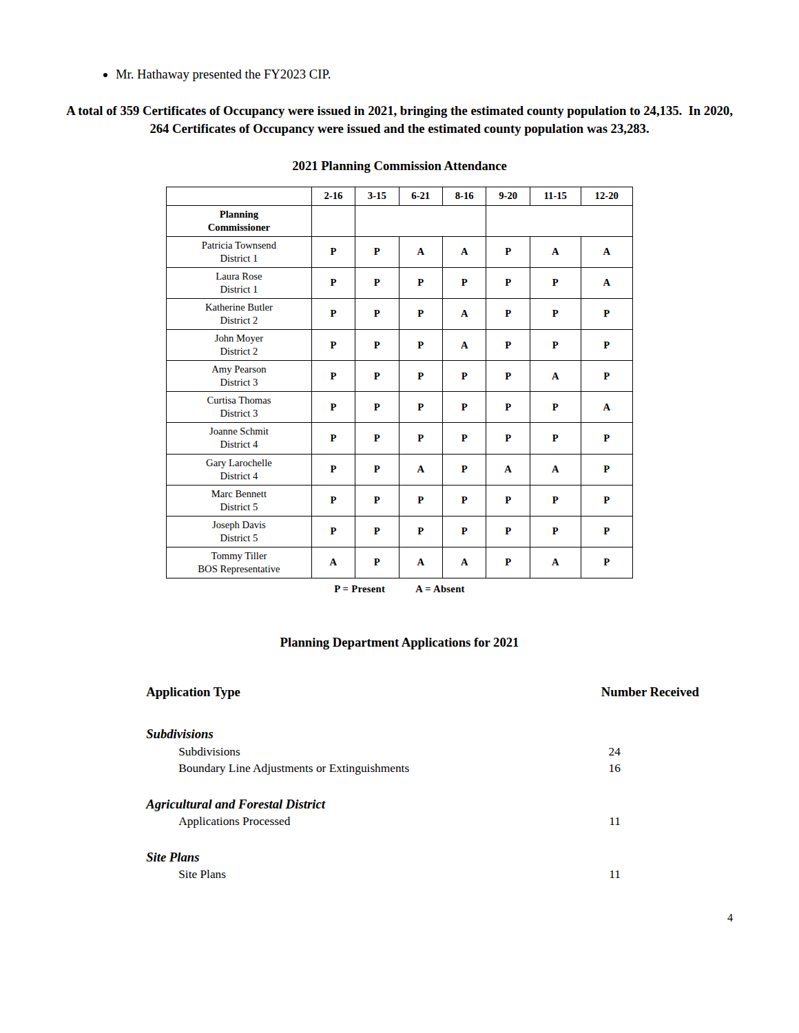Mr. Hathaway presented the FY2023 CIP.
A total of 359 Certificates of Occupancy were issued in 2021, bringing the estimated county population to 24,135. In 2020, 264 Certificates of Occupancy were issued and the estimated county population was 23,283.
2021 Planning Commission Attendance
| | 2-16 | 3-15 | 6-21 | 8-16 | 9-20 | 11-15 | 12-20 |
| --- | --- | --- | --- | --- | --- | --- | --- |
| Planning Commissioner | | | |
| Patricia Townsend District 1 | P | P | A | A | P | A | A |
| Laura Rose District 1 | P | P | P | P | P | P | A |
| Katherine Butler District 2 | P | P | P | A | P | P | P |
| John Moyer District 2 | P | P | P | A | P | P | P |
| Amy Pearson District 3 | P | P | P | P | P | A | P |
| Curtisa Thomas District 3 | P | P | P | P | P | P | A |
| Joanne Schmit District 4 | P | P | P | P | P | P | P |
| Gary Larochelle District 4 | P | P | A | P | A | A | P |
| Marc Bennett District 5 | P | P | P | P | P | P | P |
| Joseph Davis District 5 | P | P | P | P | P | P | P |
| Tommy Tiller BOS Representative | A | P | A | A | P | A | P |
P = Present A = Absent
Planning Department Applications for 2021
| Application Type | Number Received |
| --- | --- |
| Subdivisions | |
| Subdivisions | 24 |
| Boundary Line Adjustments or Extinguishments | 16 |
| Agricultural and Forestal District | |
| Applications Processed | 11 |
| Site Plans | |
| Site Plans | 11 |
4